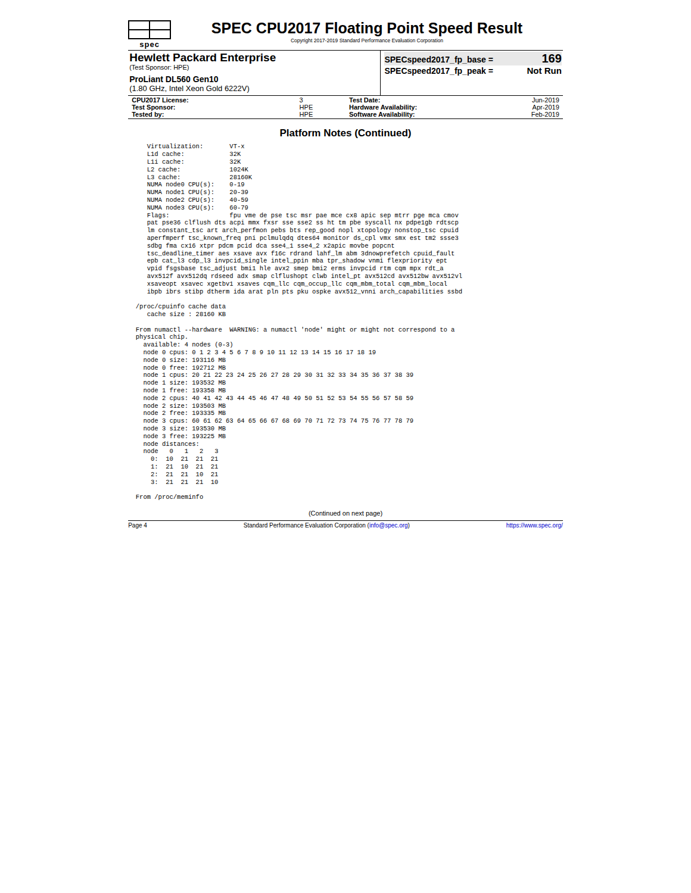spec
SPEC CPU2017 Floating Point Speed Result
Copyright 2017-2019 Standard Performance Evaluation Corporation
Hewlett Packard Enterprise
(Test Sponsor: HPE)
ProLiant DL560 Gen10
(1.80 GHz, Intel Xeon Gold 6222V)
SPECspeed2017_fp_base = 169
SPECspeed2017_fp_peak = Not Run
| CPU2017 License: | 3 |
| Test Sponsor: | HPE |
| Tested by: | HPE |
| Test Date: | Jun-2019 |
| Hardware Availability: | Apr-2019 |
| Software Availability: | Feb-2019 |
Platform Notes (Continued)
     Virtualization:       VT-x
     L1d cache:            32K
     L1i cache:            32K
     L2 cache:             1024K
     L3 cache:             28160K
     NUMA node0 CPU(s):    0-19
     NUMA node1 CPU(s):    20-39
     NUMA node2 CPU(s):    40-59
     NUMA node3 CPU(s):    60-79
     Flags:                fpu vme de pse tsc msr pae mce cx8 apic sep mtrr pge mca cmov
     pat pse36 clflush dts acpi mmx fxsr sse sse2 ss ht tm pbe syscall nx pdpe1gb rdtscp
     lm constant_tsc art arch_perfmon pebs bts rep_good nopl xtopology nonstop_tsc cpuid
     aperfmperf tsc_known_freq pni pclmulqdq dtes64 monitor ds_cpl vmx smx est tm2 ssse3
     sdbg fma cx16 xtpr pdcm pcid dca sse4_1 sse4_2 x2apic movbe popcnt
     tsc_deadline_timer aes xsave avx f16c rdrand lahf_lm abm 3dnowprefetch cpuid_fault
     epb cat_l3 cdp_l3 invpcid_single intel_ppin mba tpr_shadow vnmi flexpriority ept
     vpid fsgsbase tsc_adjust bmi1 hle avx2 smep bmi2 erms invpcid rtm cqm mpx rdt_a
     avx512f avx512dq rdseed adx smap clflushopt clwb intel_pt avx512cd avx512bw avx512vl
     xsaveopt xsavec xgetbv1 xsaves cqm_llc cqm_occup_llc cqm_mbm_total cqm_mbm_local
     ibpb ibrs stibp dtherm ida arat pln pts pku ospke avx512_vnni arch_capabilities ssbd

  /proc/cpuinfo cache data
     cache size : 28160 KB

  From numactl --hardware  WARNING: a numactl 'node' might or might not correspond to a
  physical chip.
    available: 4 nodes (0-3)
    node 0 cpus: 0 1 2 3 4 5 6 7 8 9 10 11 12 13 14 15 16 17 18 19
    node 0 size: 193116 MB
    node 0 free: 192712 MB
    node 1 cpus: 20 21 22 23 24 25 26 27 28 29 30 31 32 33 34 35 36 37 38 39
    node 1 size: 193532 MB
    node 1 free: 193358 MB
    node 2 cpus: 40 41 42 43 44 45 46 47 48 49 50 51 52 53 54 55 56 57 58 59
    node 2 size: 193503 MB
    node 2 free: 193335 MB
    node 3 cpus: 60 61 62 63 64 65 66 67 68 69 70 71 72 73 74 75 76 77 78 79
    node 3 size: 193530 MB
    node 3 free: 193225 MB
    node distances:
    node   0   1   2   3
      0:  10  21  21  21
      1:  21  10  21  21
      2:  21  21  10  21
      3:  21  21  21  10

  From /proc/meminfo
(Continued on next page)
Page 4
Standard Performance Evaluation Corporation (info@spec.org)
https://www.spec.org/